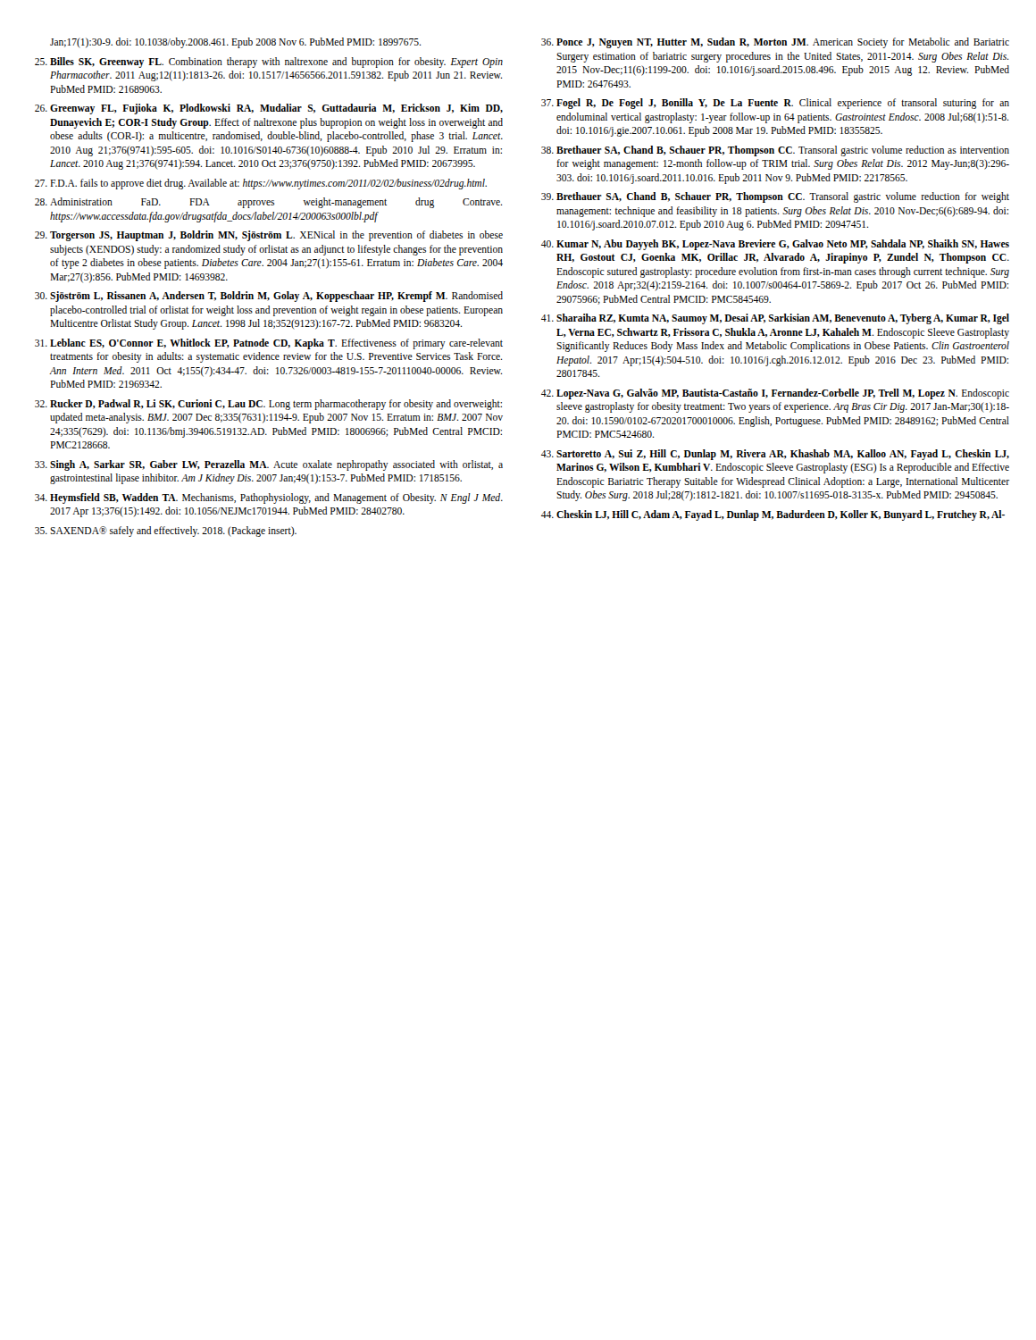Jan;17(1):30-9. doi: 10.1038/oby.2008.461. Epub 2008 Nov 6. PubMed PMID: 18997675.
Billes SK, Greenway FL. Combination therapy with naltrexone and bupropion for obesity. Expert Opin Pharmacother. 2011 Aug;12(11):1813-26. doi: 10.1517/14656566.2011.591382. Epub 2011 Jun 21. Review. PubMed PMID: 21689063.
Greenway FL, Fujioka K, Plodkowski RA, Mudaliar S, Guttadauria M, Erickson J, Kim DD, Dunayevich E; COR-I Study Group. Effect of naltrexone plus bupropion on weight loss in overweight and obese adults (COR-I): a multicentre, randomised, double-blind, placebo-controlled, phase 3 trial. Lancet. 2010 Aug 21;376(9741):595-605. doi: 10.1016/S0140-6736(10)60888-4. Epub 2010 Jul 29. Erratum in: Lancet. 2010 Aug 21;376(9741):594. Lancet. 2010 Oct 23;376(9750):1392. PubMed PMID: 20673995.
F.D.A. fails to approve diet drug. Available at: https://www.nytimes.com/2011/02/02/business/02drug.html.
Administration FaD. FDA approves weight-management drug Contrave. https://www.accessdata.fda.gov/drugsatfda_docs/label/2014/200063s000lbl.pdf
Torgerson JS, Hauptman J, Boldrin MN, Sjöström L. XENical in the prevention of diabetes in obese subjects (XENDOS) study: a randomized study of orlistat as an adjunct to lifestyle changes for the prevention of type 2 diabetes in obese patients. Diabetes Care. 2004 Jan;27(1):155-61. Erratum in: Diabetes Care. 2004 Mar;27(3):856. PubMed PMID: 14693982.
Sjöström L, Rissanen A, Andersen T, Boldrin M, Golay A, Koppeschaar HP, Krempf M. Randomised placebo-controlled trial of orlistat for weight loss and prevention of weight regain in obese patients. European Multicentre Orlistat Study Group. Lancet. 1998 Jul 18;352(9123):167-72. PubMed PMID: 9683204.
Leblanc ES, O'Connor E, Whitlock EP, Patnode CD, Kapka T. Effectiveness of primary care-relevant treatments for obesity in adults: a systematic evidence review for the U.S. Preventive Services Task Force. Ann Intern Med. 2011 Oct 4;155(7):434-47. doi: 10.7326/0003-4819-155-7-201110040-00006. Review. PubMed PMID: 21969342.
Rucker D, Padwal R, Li SK, Curioni C, Lau DC. Long term pharmacotherapy for obesity and overweight: updated meta-analysis. BMJ. 2007 Dec 8;335(7631):1194-9. Epub 2007 Nov 15. Erratum in: BMJ. 2007 Nov 24;335(7629). doi: 10.1136/bmj.39406.519132.AD. PubMed PMID: 18006966; PubMed Central PMCID: PMC2128668.
Singh A, Sarkar SR, Gaber LW, Perazella MA. Acute oxalate nephropathy associated with orlistat, a gastrointestinal lipase inhibitor. Am J Kidney Dis. 2007 Jan;49(1):153-7. PubMed PMID: 17185156.
Heymsfield SB, Wadden TA. Mechanisms, Pathophysiology, and Management of Obesity. N Engl J Med. 2017 Apr 13;376(15):1492. doi: 10.1056/NEJMc1701944. PubMed PMID: 28402780.
SAXENDA® safely and effectively. 2018. (Package insert).
Ponce J, Nguyen NT, Hutter M, Sudan R, Morton JM. American Society for Metabolic and Bariatric Surgery estimation of bariatric surgery procedures in the United States, 2011-2014. Surg Obes Relat Dis. 2015 Nov-Dec;11(6):1199-200. doi: 10.1016/j.soard.2015.08.496. Epub 2015 Aug 12. Review. PubMed PMID: 26476493.
Fogel R, De Fogel J, Bonilla Y, De La Fuente R. Clinical experience of transoral suturing for an endoluminal vertical gastroplasty: 1-year follow-up in 64 patients. Gastrointest Endosc. 2008 Jul;68(1):51-8. doi: 10.1016/j.gie.2007.10.061. Epub 2008 Mar 19. PubMed PMID: 18355825.
Brethauer SA, Chand B, Schauer PR, Thompson CC. Transoral gastric volume reduction as intervention for weight management: 12-month follow-up of TRIM trial. Surg Obes Relat Dis. 2012 May-Jun;8(3):296-303. doi: 10.1016/j.soard.2011.10.016. Epub 2011 Nov 9. PubMed PMID: 22178565.
Brethauer SA, Chand B, Schauer PR, Thompson CC. Transoral gastric volume reduction for weight management: technique and feasibility in 18 patients. Surg Obes Relat Dis. 2010 Nov-Dec;6(6):689-94. doi: 10.1016/j.soard.2010.07.012. Epub 2010 Aug 6. PubMed PMID: 20947451.
Kumar N, Abu Dayyeh BK, Lopez-Nava Breviere G, Galvao Neto MP, Sahdala NP, Shaikh SN, Hawes RH, Gostout CJ, Goenka MK, Orillac JR, Alvarado A, Jirapinyo P, Zundel N, Thompson CC. Endoscopic sutured gastroplasty: procedure evolution from first-in-man cases through current technique. Surg Endosc. 2018 Apr;32(4):2159-2164. doi: 10.1007/s00464-017-5869-2. Epub 2017 Oct 26. PubMed PMID: 29075966; PubMed Central PMCID: PMC5845469.
Sharaiha RZ, Kumta NA, Saumoy M, Desai AP, Sarkisian AM, Benevenuto A, Tyberg A, Kumar R, Igel L, Verna EC, Schwartz R, Frissora C, Shukla A, Aronne LJ, Kahaleh M. Endoscopic Sleeve Gastroplasty Significantly Reduces Body Mass Index and Metabolic Complications in Obese Patients. Clin Gastroenterol Hepatol. 2017 Apr;15(4):504-510. doi: 10.1016/j.cgh.2016.12.012. Epub 2016 Dec 23. PubMed PMID: 28017845.
Lopez-Nava G, Galvão MP, Bautista-Castaño I, Fernandez-Corbelle JP, Trell M, Lopez N. Endoscopic sleeve gastroplasty for obesity treatment: Two years of experience. Arq Bras Cir Dig. 2017 Jan-Mar;30(1):18-20. doi: 10.1590/0102-6720201700010006. English, Portuguese. PubMed PMID: 28489162; PubMed Central PMCID: PMC5424680.
Sartoretto A, Sui Z, Hill C, Dunlap M, Rivera AR, Khashab MA, Kalloo AN, Fayad L, Cheskin LJ, Marinos G, Wilson E, Kumbhari V. Endoscopic Sleeve Gastroplasty (ESG) Is a Reproducible and Effective Endoscopic Bariatric Therapy Suitable for Widespread Clinical Adoption: a Large, International Multicenter Study. Obes Surg. 2018 Jul;28(7):1812-1821. doi: 10.1007/s11695-018-3135-x. PubMed PMID: 29450845.
Cheskin LJ, Hill C, Adam A, Fayad L, Dunlap M, Badurdeen D, Koller K, Bunyard L, Frutchey R, Al-